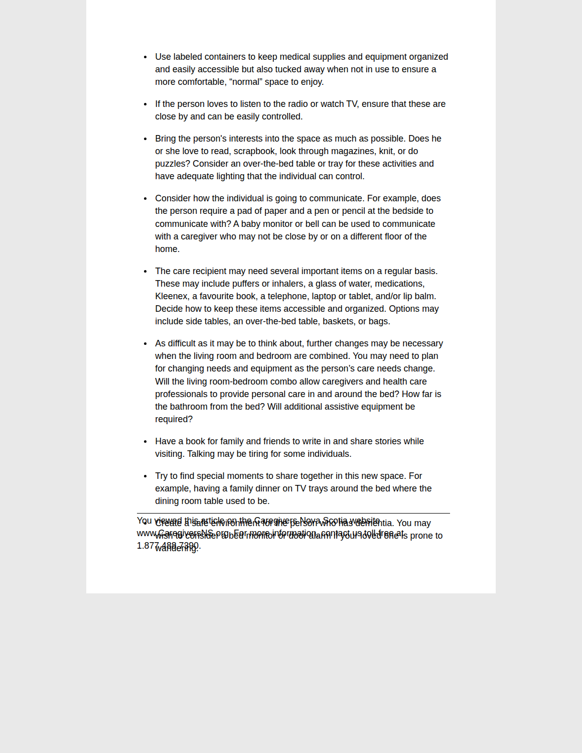Use labeled containers to keep medical supplies and equipment organized and easily accessible but also tucked away when not in use to ensure a more comfortable, “normal” space to enjoy.
If the person loves to listen to the radio or watch TV, ensure that these are close by and can be easily controlled.
Bring the person's interests into the space as much as possible. Does he or she love to read, scrapbook, look through magazines, knit, or do puzzles? Consider an over-the-bed table or tray for these activities and have adequate lighting that the individual can control.
Consider how the individual is going to communicate. For example, does the person require a pad of paper and a pen or pencil at the bedside to communicate with? A baby monitor or bell can be used to communicate with a caregiver who may not be close by or on a different floor of the home.
The care recipient may need several important items on a regular basis. These may include puffers or inhalers, a glass of water, medications, Kleenex, a favourite book, a telephone, laptop or tablet, and/or lip balm. Decide how to keep these items accessible and organized. Options may include side tables, an over-the-bed table, baskets, or bags.
As difficult as it may be to think about, further changes may be necessary when the living room and bedroom are combined. You may need to plan for changing needs and equipment as the person’s care needs change. Will the living room-bedroom combo allow caregivers and health care professionals to provide personal care in and around the bed? How far is the bathroom from the bed? Will additional assistive equipment be required?
Have a book for family and friends to write in and share stories while visiting. Talking may be tiring for some individuals.
Try to find special moments to share together in this new space. For example, having a family dinner on TV trays around the bed where the dining room table used to be.
Create a safe environment for the person who has dementia. You may wish to consider a bed monitor or door alarm if your loved one is prone to wandering.
You viewed this article on the Caregivers Nova Scotia website www.CaregiversNS.org. For more information, contact us toll-free at 1.877.488.7390.